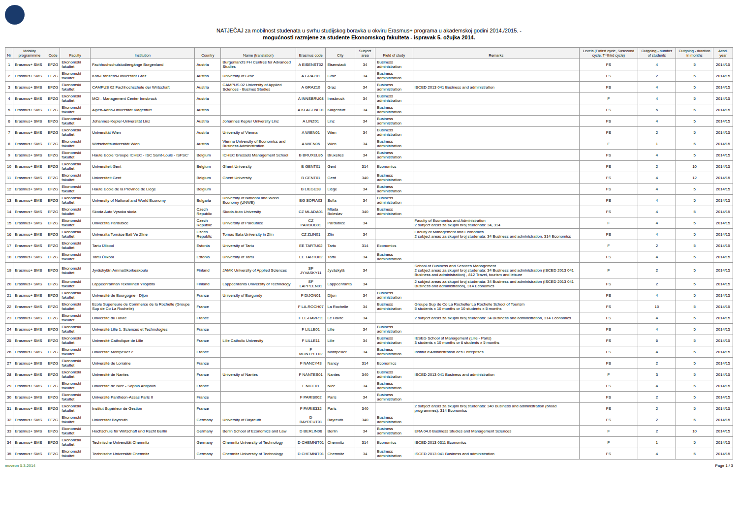NATJEČAJ za mobilnost studenata u svrhu studijskog boravka u okviru Erasmus+ programa u akademskoj godini 2014./2015. -
mogućnosti razmjene za studente Ekonomskog fakulteta - ispravak 5. ožujka 2014.
| Nr | Mobility programmme | Code | Faculty | Institution | Country | Name (translation) | Erasmus code | City | Subject area | Field of study | Remarks | Levels (F=first cycle, S=second cycle, T=third cycle) | Outgoing - number of students | Outgoing - duration in months | Acad. year |
| --- | --- | --- | --- | --- | --- | --- | --- | --- | --- | --- | --- | --- | --- | --- | --- |
| 1 | Erasmus+ SMS | EFZG | Ekonomski fakultet | Fachhochschulstudiengänge Burgenland | Austria | Burgenland's FH Centres for Advanced Studies | A EISENST02 | Eisenstadt | 34 | Business administration | | FS | 4 | 5 | 2014/15 |
| 2 | Erasmus+ SMS | EFZG | Ekonomski fakultet | Karl-Franzens-Universität Graz | Austria | University of Graz | A GRAZ01 | Graz | 34 | Business administration | | FS | 2 | 5 | 2014/15 |
| 3 | Erasmus+ SMS | EFZG | Ekonomski fakultet | CAMPUS 02 Fachhochschule der Wirtschaft | Austria | CAMPUS 02 University of Applied Sciences - Busines Studies | A GRAZ10 | Graz | 34 | Business administration | ISCED 2013 041 Business and administration | FS | 4 | 5 | 2014/15 |
| 4 | Erasmus+ SMS | EFZG | Ekonomski fakultet | MCI - Management Center Innsbruck | Austria | | A INNSBRU08 | Innsbruck | 34 | Business administration | | F | 4 | 5 | 2014/15 |
| 5 | Erasmus+ SMS | EFZG | Ekonomski fakultet | Alpen-Adria-Universität Klagenfurt | Austria | | A KLAGENF01 | Klagenfurt | 34 | Business administration | | FS | 5 | 5 | 2014/15 |
| 6 | Erasmus+ SMS | EFZG | Ekonomski fakultet | Johannes-Kepler-Universität Linz | Austria | Johannes Kepler University Linz | A LINZ01 | Linz | 34 | Business administration | | FS | 4 | 5 | 2014/15 |
| 7 | Erasmus+ SMS | EFZG | Ekonomski fakultet | Universität Wien | Austria | University of Vienna | A WIEN01 | Wien | 34 | Business administration | | FS | 2 | 5 | 2014/15 |
| 8 | Erasmus+ SMS | EFZG | Ekonomski fakultet | Wirtschaftsuniversität Wien | Austria | Vienna University of Economics and Business Administration | A WIEN05 | Wien | 34 | Business administration | | F | 1 | 5 | 2014/15 |
| 9 | Erasmus+ SMS | EFZG | Ekonomski fakultet | Haute Ecole 'Groupe ICHEC - ISC Saint-Louis - ISFSC' | Belgium | ICHEC Brussels Management School | B BRUXEL86 | Bruxelles | 34 | Business administration | | FS | 4 | 5 | 2014/15 |
| 10 | Erasmus+ SMS | EFZG | Ekonomski fakultet | Universiteit Gent | Belgium | Ghent University | B GENT01 | Gent | 314 | Economics | | FS | 2 | 10 | 2014/15 |
| 11 | Erasmus+ SMS | EFZG | Ekonomski fakultet | Universiteit Gent | Belgium | Ghent University | B GENT01 | Gent | 340 | Business administration | | FS | 4 | 12 | 2014/15 |
| 12 | Erasmus+ SMS | EFZG | Ekonomski fakultet | Haute Ecole de la Province de Liège | Belgium | | B LIEGE38 | Liège | 34 | Business administration | | FS | 4 | 5 | 2014/15 |
| 13 | Erasmus+ SMS | EFZG | Ekonomski fakultet | University of National and World Economy | Bulgaria | University of National and World Economy (UNWE) | BG SOFIA03 | Sofia | 34 | Business administration | | FS | 4 | 5 | 2014/15 |
| 14 | Erasmus+ SMS | EFZG | Ekonomski fakultet | Skoda Auto Vysoka skola | Czech Republic | Skoda Auto University | CZ MLADA01 | Mlada Boleslav | 340 | Business administration | | FS | 4 | 5 | 2014/15 |
| 15 | Erasmus+ SMS | EFZG | Ekonomski fakultet | Univerzita Pardubice | Czech Republic | University of Pardubice | CZ PARDUB01 | Pardubice | 34 | | Faculty of Economics and Administration 2 subject areas za skupni broj studenata: 34, 314 | F | 4 | 5 | 2014/15 |
| 16 | Erasmus+ SMS | EFZG | Ekonomski fakultet | Univerzita Tomáse Bati Ve Zline | Czech Republic | Tomas Bata University in Zlín | CZ ZLIN01 | Zlín | 34 | | Faculty of Management and Economics 2 subject areas za skupni broj studenata: 34 Business and administration, 314 Economics | FS | 4 | 5 | 2014/15 |
| 17 | Erasmus+ SMS | EFZG | Ekonomski fakultet | Tartu Ülikool | Estonia | University of Tartu | EE TARTU02 | Tartu | 314 | Economics | | F | 2 | 5 | 2014/15 |
| 18 | Erasmus+ SMS | EFZG | Ekonomski fakultet | Tartu Ülikool | Estonia | University of Tartu | EE TARTU02 | Tartu | 34 | Business administration | | FS | 4 | 5 | 2014/15 |
| 19 | Erasmus+ SMS | EFZG | Ekonomski fakultet | Jyväskylän Ammattikorkeakoulu | Finland | JAMK University of Applied Sciences | SF JYVASKY11 | Jyväskylä | 34 | | School of Business and Services Management 2 subject areas za skupni broj studenata: 34 Business and administration (ISCED 2013 041 Business and administration) , 812 Travel, tourism and leisure | F | 2 | 5 | 2014/15 |
| 20 | Erasmus+ SMS | EFZG | Ekonomski fakultet | Lappeenrannan Teknillinen Yliopisto | Finland | Lappeenranta University of Technology | SF LAPPEEN01 | Lappeenranta | 34 | | 2 subject areas za skupni broj studenata: 34 Business and administration (ISCED 2013 041 Business and administration), 314 Economics | FS | 2 | 5 | 2014/15 |
| 21 | Erasmus+ SMS | EFZG | Ekonomski fakultet | Université de Bourgogne - Dijon | France | University of Burgundy | F DIJON01 | Dijon | 34 | Business administration | | FS | 4 | 5 | 2014/15 |
| 22 | Erasmus+ SMS | EFZG | Ekonomski fakultet | Ecole Superieure de Commerce de la Rochelle (Groupe Sup de Co La Rochelle) | France | | F LA-ROCH07 | La Rochelle | 34 | Business administration | Groupe Sup de Co La Rochelle/ La Rochelle School of Tourism 5 students x 10 months or 10 students x 5 months | FS | 10 | 5 | 2014/15 |
| 23 | Erasmus+ SMS | EFZG | Ekonomski fakultet | Université du Havre | France | | F LE-HAVR11 | Le Havre | 34 | | 2 subject areas za skupni broj studenata: 34 Business and administration, 314 Economics | FS | 4 | 5 | 2014/15 |
| 24 | Erasmus+ SMS | EFZG | Ekonomski fakultet | Université Lille 1, Sciences et Technologies | France | | F LILLE01 | Lille | 34 | Business administration | | FS | 4 | 5 | 2014/15 |
| 25 | Erasmus+ SMS | EFZG | Ekonomski fakultet | Université Catholique de Lille | France | Lille Catholic University | F LILLE11 | Lille | 34 | Business administration | IESEG School of Management (Lille - Paris) 3 students x 10 months or 6 students x 5 months | FS | 6 | 5 | 2014/15 |
| 26 | Erasmus+ SMS | EFZG | Ekonomski fakultet | Université Montpellier 2 | France | | F MONTPEL02 | Montpellier | 34 | Business administration | Institut d'Administration des Entreprises | FS | 4 | 5 | 2014/15 |
| 27 | Erasmus+ SMS | EFZG | Ekonomski fakultet | Université de Lorraine | France | | F NANCY43 | Nancy | 314 | Economics | | FS | 2 | 5 | 2014/15 |
| 28 | Erasmus+ SMS | EFZG | Ekonomski fakultet | Université de Nantes | France | University of Nantes | F NANTES01 | Nantes | 340 | Business administration | ISCED 2013 041 Business and administration | F | 3 | 5 | 2014/15 |
| 29 | Erasmus+ SMS | EFZG | Ekonomski fakultet | Université de Nice - Sophia Antipolis | France | | F NICE01 | Nice | 34 | Business administration | | FS | 4 | 5 | 2014/15 |
| 30 | Erasmus+ SMS | EFZG | Ekonomski fakultet | Université Panthéon-Assas Paris II | France | | F PARIS002 | Paris | 34 | Business administration | | FS | 2 | 5 | 2014/15 |
| 31 | Erasmus+ SMS | EFZG | Ekonomski fakultet | Institut Supérieur de Gestion | France | | F PARIS332 | Paris | 340 | | 2 subject areas za skupni broj studenata: 340 Business and administration (broad programmes), 314 Economics | FS | 2 | 5 | 2014/15 |
| 32 | Erasmus+ SMS | EFZG | Ekonomski fakultet | Universität Bayreuth | Germany | University of Bayreuth | D BAYREUT01 | Bayreuth | 340 | Business administration | | FS | 2 | 5 | 2014/15 |
| 33 | Erasmus+ SMS | EFZG | Ekonomski fakultet | Hochschule für Wirtschaft und Recht Berlin | Germany | Berlin School of Economics and Law | D BERLIN06 | Berlin | 34 | Business administration | ERA 04.0 Business Studies and Management Sciences | F | 2 | 10 | 2014/15 |
| 34 | Erasmus+ SMS | EFZG | Ekonomski fakultet | Technische Universität Chemnitz | Germany | Chemnitz University of Technology | D CHEMNIT01 | Chemnitz | 314 | Economics | ISCED 2013 0311 Economics | F | 1 | 5 | 2014/15 |
| 35 | Erasmus+ SMS | EFZG | Ekonomski fakultet | Technische Universität Chemnitz | Germany | Chemnitz University of Technology | D CHEMNIT01 | Chemnitz | 34 | Business administration | ISCED 2013 041 Business and administration | FS | 4 | 5 | 2014/15 |
moveon 5.3.2014
Page 1 / 3